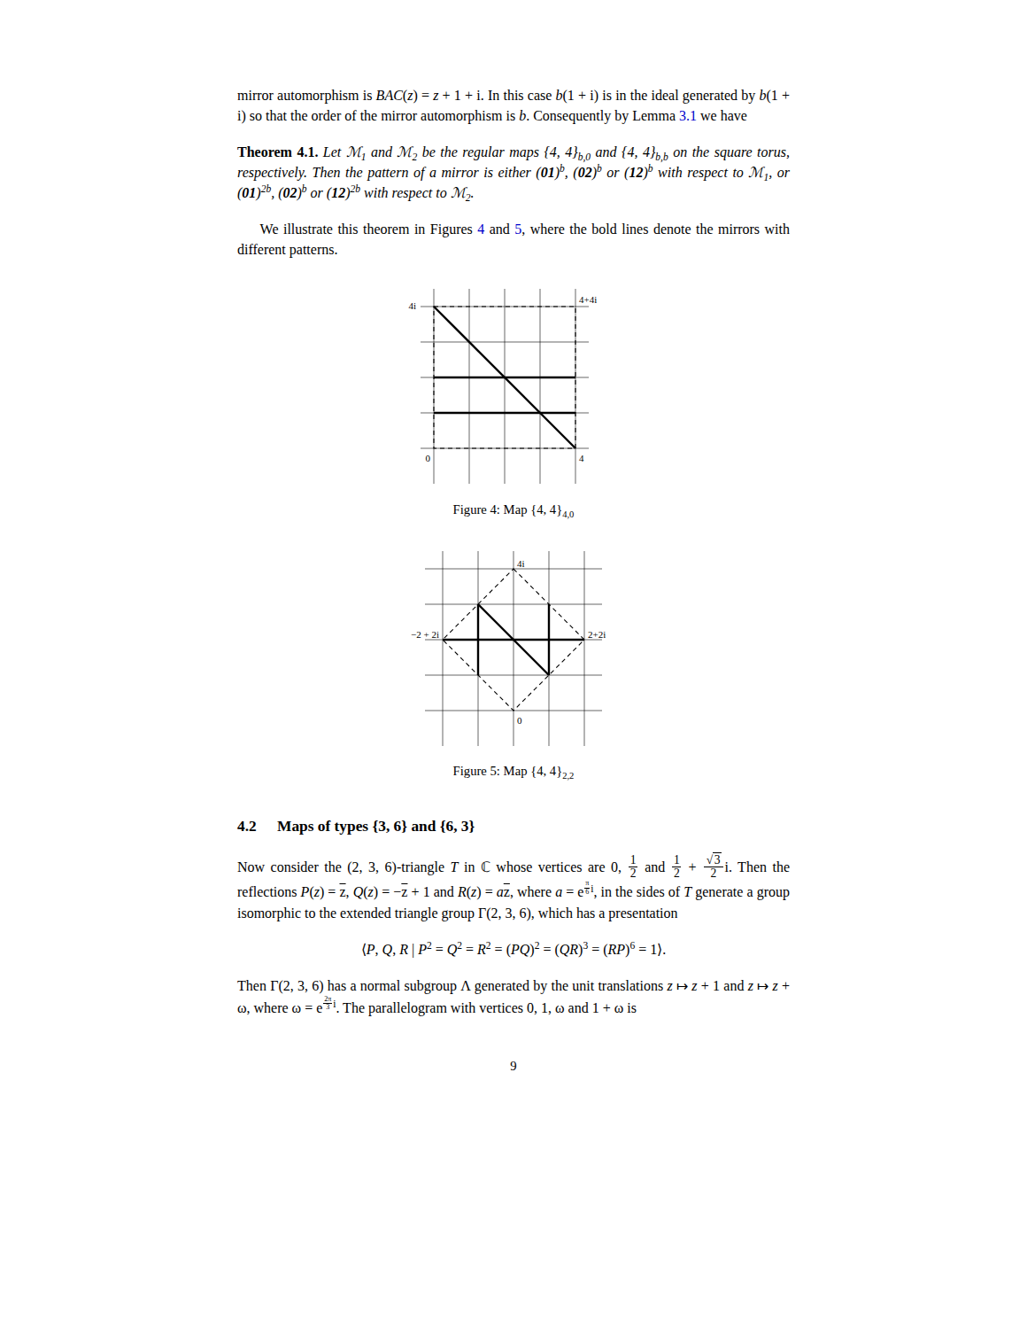mirror automorphism is BAC(z) = z + 1 + i. In this case b(1 + i) is in the ideal generated by b(1 + i) so that the order of the mirror automorphism is b. Consequently by Lemma 3.1 we have
Theorem 4.1. Let ℳ1 and ℳ2 be the regular maps {4, 4}b,0 and {4, 4}b,b on the square torus, respectively. Then the pattern of a mirror is either (01)b, (02)b or (12)b with respect to ℳ1, or (01)2b, (02)b or (12)2b with respect to ℳ2.
We illustrate this theorem in Figures 4 and 5, where the bold lines denote the mirrors with different patterns.
4i 4+4i 0 4
Figure 4: Map {4, 4}4,0
4i −2 + 2i 2+2i 0
Figure 5: Map {4, 4}2,2
4.2 Maps of types {3, 6} and {6, 3}
Now consider the (2, 3, 6)-triangle T in ℂ whose vertices are 0, 12 and 12 + √32i. Then the reflections P(z) = z, Q(z) = −z + 1 and R(z) = az, where a = eπ 6i, in the sides of T generate a group isomorphic to the extended triangle group Γ(2, 3, 6), which has a presentation
⟨P, Q, R | P2 = Q2 = R2 = (PQ)2 = (QR)3 = (RP)6 = 1⟩.
Then Γ(2, 3, 6) has a normal subgroup Λ generated by the unit translations z ↦ z + 1 and z ↦ z + ω, where ω = e2π 3i. The parallelogram with vertices 0, 1, ω and 1 + ω is
9